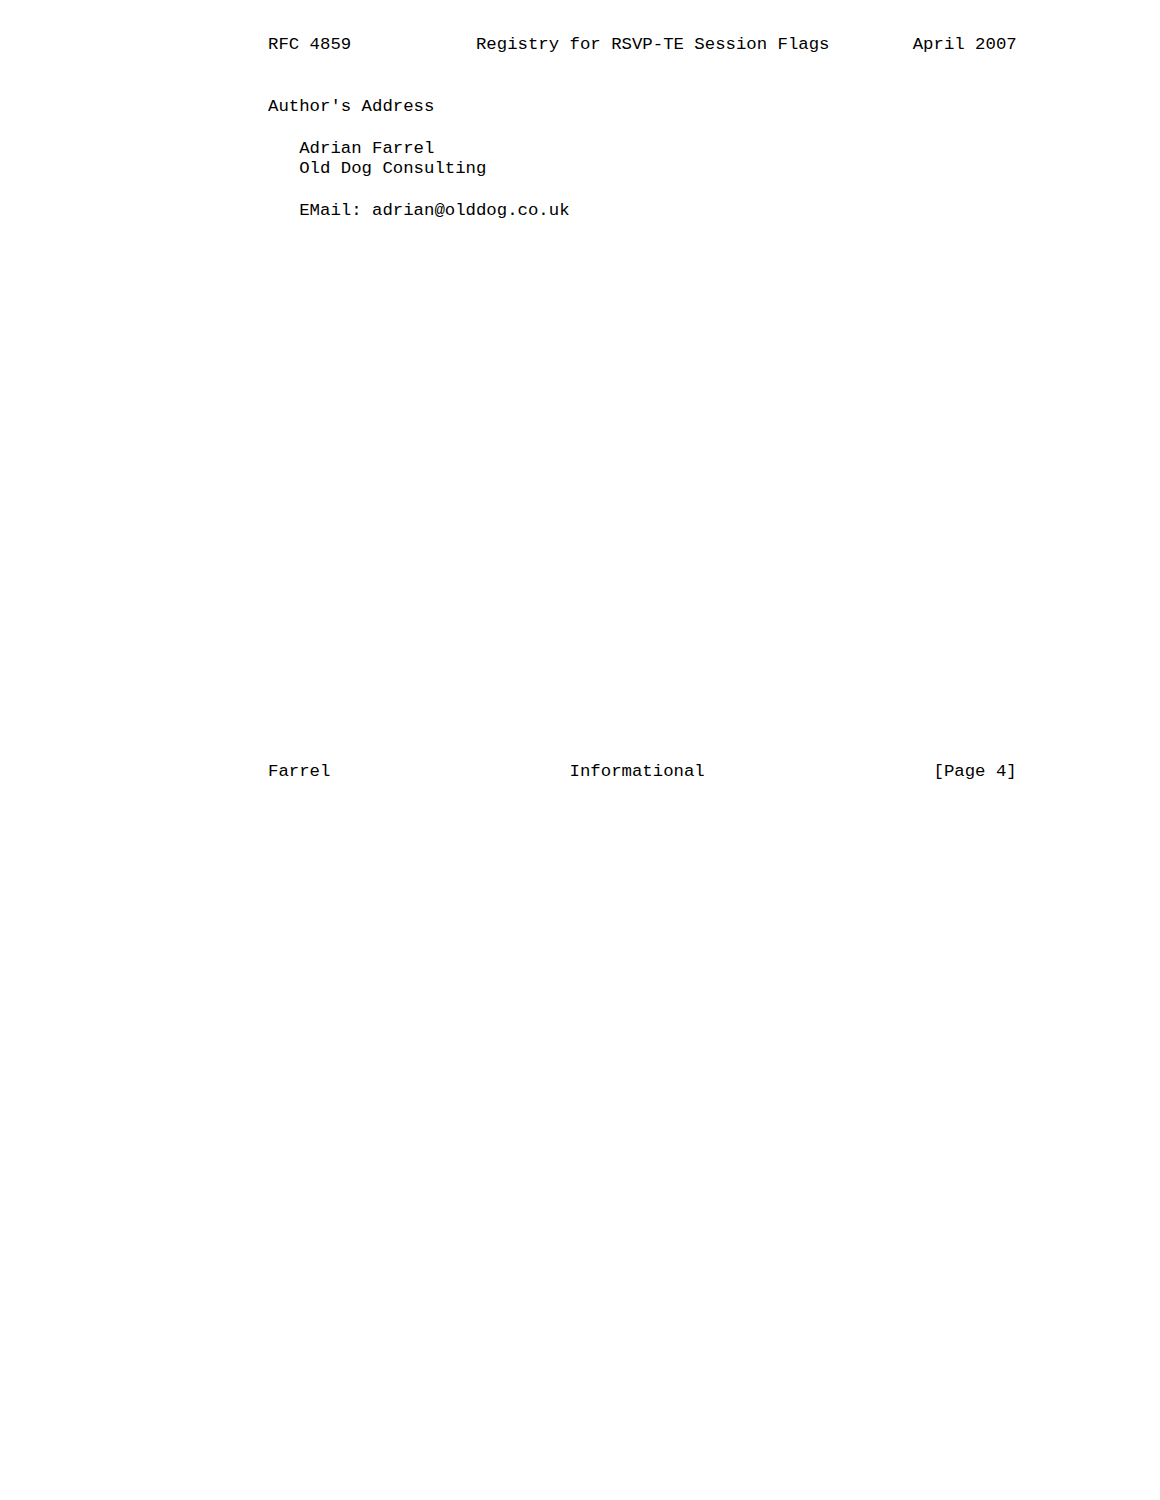RFC 4859            Registry for RSVP-TE Session Flags        April 2007


Author's Address

   Adrian Farrel
   Old Dog Consulting

   EMail: adrian@olddog.co.uk


























Farrel                       Informational                      [Page 4]